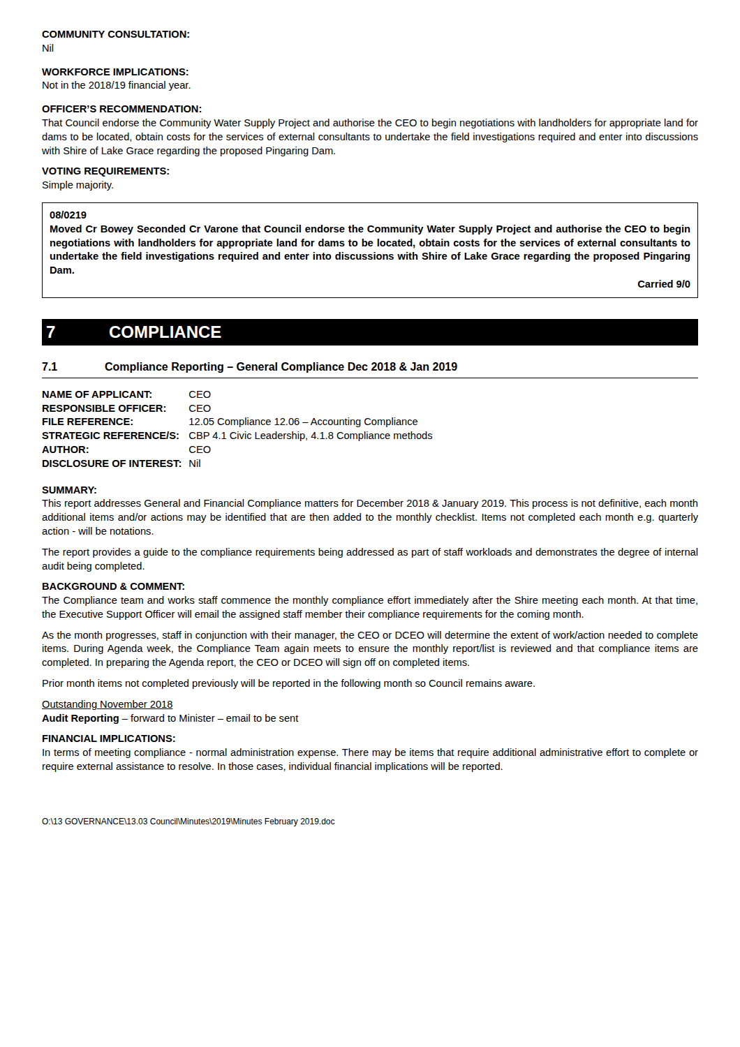COMMUNITY CONSULTATION:
Nil
WORKFORCE IMPLICATIONS:
Not in the 2018/19 financial year.
OFFICER’S RECOMMENDATION:
That Council endorse the Community Water Supply Project and authorise the CEO to begin negotiations with landholders for appropriate land for dams to be located, obtain costs for the services of external consultants to undertake the field investigations required and enter into discussions with Shire of Lake Grace regarding the proposed Pingaring Dam.
VOTING REQUIREMENTS:
Simple majority.
08/0219
Moved Cr Bowey Seconded Cr Varone that Council endorse the Community Water Supply Project and authorise the CEO to begin negotiations with landholders for appropriate land for dams to be located, obtain costs for the services of external consultants to undertake the field investigations required and enter into discussions with Shire of Lake Grace regarding the proposed Pingaring Dam.
Carried 9/0
7 COMPLIANCE
7.1 Compliance Reporting – General Compliance Dec 2018 & Jan 2019
| NAME OF APPLICANT: | CEO |
| RESPONSIBLE OFFICER: | CEO |
| FILE REFERENCE: | 12.05 Compliance 12.06 – Accounting Compliance |
| STRATEGIC REFERENCE/S: | CBP 4.1 Civic Leadership, 4.1.8 Compliance methods |
| AUTHOR: | CEO |
| DISCLOSURE OF INTEREST: | Nil |
SUMMARY:
This report addresses General and Financial Compliance matters for December 2018 & January 2019. This process is not definitive, each month additional items and/or actions may be identified that are then added to the monthly checklist. Items not completed each month e.g. quarterly action - will be notations.
The report provides a guide to the compliance requirements being addressed as part of staff workloads and demonstrates the degree of internal audit being completed.
BACKGROUND & COMMENT:
The Compliance team and works staff commence the monthly compliance effort immediately after the Shire meeting each month. At that time, the Executive Support Officer will email the assigned staff member their compliance requirements for the coming month.
As the month progresses, staff in conjunction with their manager, the CEO or DCEO will determine the extent of work/action needed to complete items. During Agenda week, the Compliance Team again meets to ensure the monthly report/list is reviewed and that compliance items are completed. In preparing the Agenda report, the CEO or DCEO will sign off on completed items.
Prior month items not completed previously will be reported in the following month so Council remains aware.
Outstanding November 2018
Audit Reporting – forward to Minister – email to be sent
FINANCIAL IMPLICATIONS:
In terms of meeting compliance - normal administration expense. There may be items that require additional administrative effort to complete or require external assistance to resolve. In those cases, individual financial implications will be reported.
O:\13 GOVERNANCE\13.03 Council\Minutes\2019\Minutes February 2019.doc